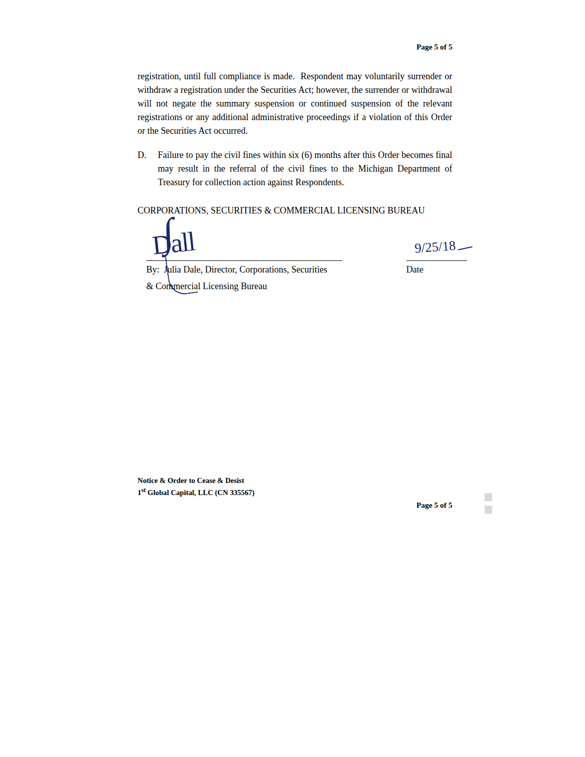Page 5 of 5
registration, until full compliance is made. Respondent may voluntarily surrender or withdraw a registration under the Securities Act; however, the surrender or withdrawal will not negate the summary suspension or continued suspension of the relevant registrations or any additional administrative proceedings if a violation of this Order or the Securities Act occurred.
D.
Failure to pay the civil fines within six (6) months after this Order becomes final may result in the referral of the civil fines to the Michigan Department of Treasury for collection action against Respondents.
CORPORATIONS, SECURITIES & COMMERCIAL LICENSING BUREAU
∫
Dall
By: Julia Dale, Director, Corporations, Securities
& Commercial Licensing Bureau
Date
9/25/18
Notice & Order to Cease & Desist
1st Global Capital, LLC (CN 335567)
Page 5 of 5